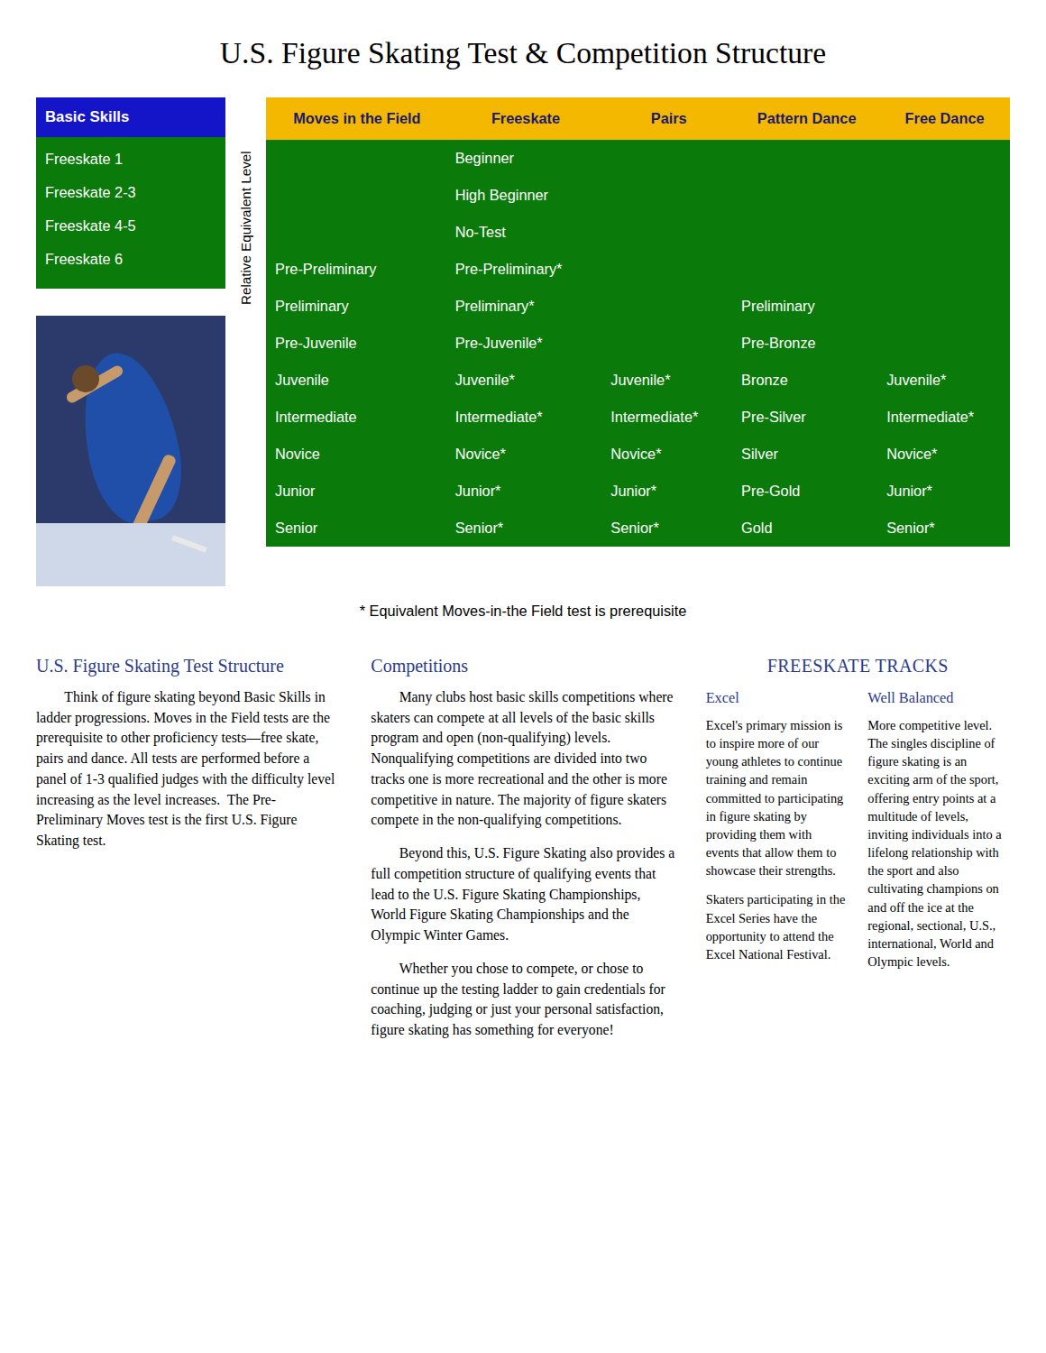U.S. Figure Skating Test & Competition Structure
Basic Skills
Freeskate 1
Freeskate 2-3
Freeskate 4-5
Freeskate 6
Relative Equivalent Level
| Moves in the Field | Freeskate | Pairs | Pattern Dance | Free Dance |
| --- | --- | --- | --- | --- |
| | Beginner | | | |
| | High Beginner | | | |
| | No-Test | | | |
| Pre-Preliminary | Pre-Preliminary* | | | |
| Preliminary | Preliminary* | | Preliminary | |
| Pre-Juvenile | Pre-Juvenile* | | Pre-Bronze | |
| Juvenile | Juvenile* | Juvenile* | Bronze | Juvenile* |
| Intermediate | Intermediate* | Intermediate* | Pre-Silver | Intermediate* |
| Novice | Novice* | Novice* | Silver | Novice* |
| Junior | Junior* | Junior* | Pre-Gold | Junior* |
| Senior | Senior* | Senior* | Gold | Senior* |
* Equivalent Moves-in-the Field test is prerequisite
U.S. Figure Skating Test Structure
Think of figure skating beyond Basic Skills in ladder progressions. Moves in the Field tests are the prerequisite to other proficiency tests—free skate, pairs and dance. All tests are performed before a panel of 1-3 qualified judges with the difficulty level increasing as the level increases. The Pre-Preliminary Moves test is the first U.S. Figure Skating test.
Competitions
Many clubs host basic skills competitions where skaters can compete at all levels of the basic skills program and open (non-qualifying) levels. Nonqualifying competitions are divided into two tracks one is more recreational and the other is more competitive in nature. The majority of figure skaters compete in the non-qualifying competitions.
Beyond this, U.S. Figure Skating also provides a full competition structure of qualifying events that lead to the U.S. Figure Skating Championships, World Figure Skating Championships and the Olympic Winter Games.
Whether you chose to compete, or chose to continue up the testing ladder to gain credentials for coaching, judging or just your personal satisfaction, figure skating has something for everyone!
FREESKATE TRACKS
Excel
Excel's primary mission is to inspire more of our young athletes to continue training and remain committed to participating in figure skating by providing them with events that allow them to showcase their strengths.
Skaters participating in the Excel Series have the opportunity to attend the Excel National Festival.
Well Balanced
More competitive level. The singles discipline of figure skating is an exciting arm of the sport, offering entry points at a multitude of levels, inviting individuals into a lifelong relationship with the sport and also cultivating champions on and off the ice at the regional, sectional, U.S., international, World and Olympic levels.